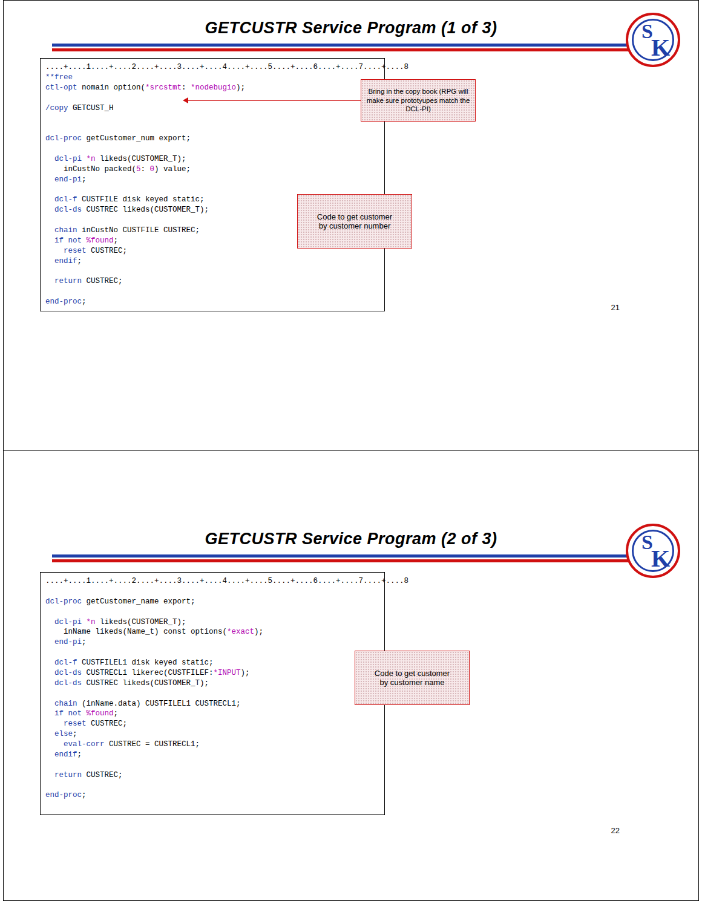GETCUSTR Service Program (1 of 3)
S
K
....+....1....+....2....+....3....+....4....+....5....+....6....+....7....+....8 **free ctl-opt nomain option(*srcstmt: *nodebugio); /copy GETCUST_H dcl-proc getCustomer_num export; dcl-pi *n likeds(CUSTOMER_T); inCustNo packed(5: 0) value; end-pi; dcl-f CUSTFILE disk keyed static; dcl-ds CUSTREC likeds(CUSTOMER_T); chain inCustNo CUSTFILE CUSTREC; if not %found; reset CUSTREC; endif; return CUSTREC; end-proc;
Bring in the copy book (RPG will make sure prototyupes match the DCL-PI)
Code to get customer
by customer number
21
GETCUSTR Service Program (2 of 3)
S
K
....+....1....+....2....+....3....+....4....+....5....+....6....+....7....+....8 dcl-proc getCustomer_name export; dcl-pi *n likeds(CUSTOMER_T); inName likeds(Name_t) const options(*exact); end-pi; dcl-f CUSTFILEL1 disk keyed static; dcl-ds CUSTRECL1 likerec(CUSTFILEF:*INPUT); dcl-ds CUSTREC likeds(CUSTOMER_T); chain (inName.data) CUSTFILEL1 CUSTRECL1; if not %found; reset CUSTREC; else; eval-corr CUSTREC = CUSTRECL1; endif; return CUSTREC; end-proc;
Code to get customer
by customer name
22